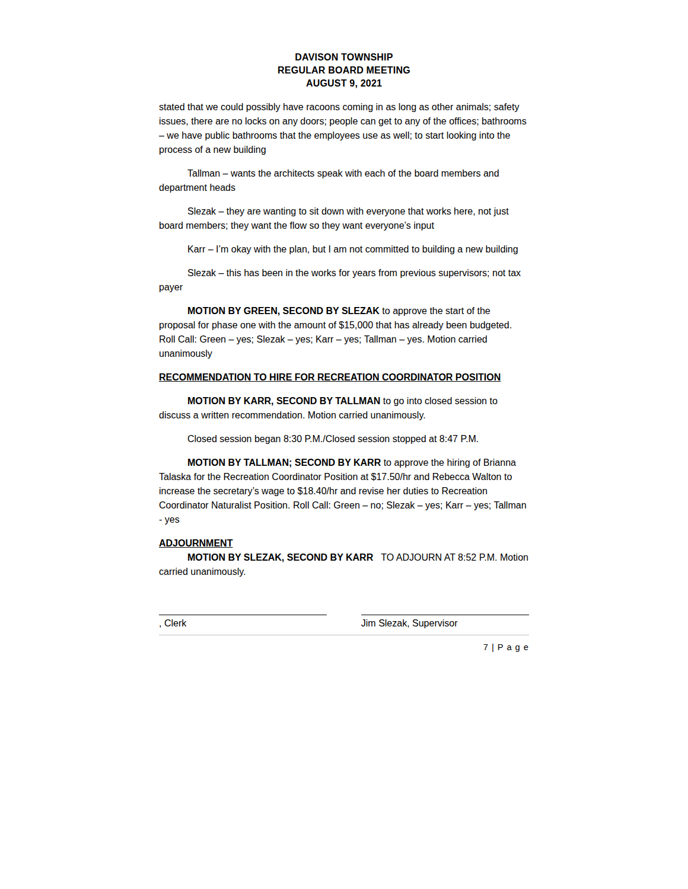DAVISON TOWNSHIP
REGULAR BOARD MEETING
AUGUST 9, 2021
stated that we could possibly have racoons coming in as long as other animals; safety issues, there are no locks on any doors; people can get to any of the offices; bathrooms – we have public bathrooms that the employees use as well; to start looking into the process of a new building
Tallman – wants the architects speak with each of the board members and department heads
Slezak – they are wanting to sit down with everyone that works here, not just board members; they want the flow so they want everyone’s input
Karr – I’m okay with the plan, but I am not committed to building a new building
Slezak – this has been in the works for years from previous supervisors; not tax payer
MOTION BY GREEN, SECOND BY SLEZAK to approve the start of the proposal for phase one with the amount of $15,000 that has already been budgeted. Roll Call: Green – yes; Slezak – yes; Karr – yes; Tallman – yes. Motion carried unanimously
RECOMMENDATION TO HIRE FOR RECREATION COORDINATOR POSITION
MOTION BY KARR, SECOND BY TALLMAN to go into closed session to discuss a written recommendation. Motion carried unanimously.
Closed session began 8:30 P.M./Closed session stopped at 8:47 P.M.
MOTION BY TALLMAN; SECOND BY KARR to approve the hiring of Brianna Talaska for the Recreation Coordinator Position at $17.50/hr and Rebecca Walton to increase the secretary’s wage to $18.40/hr and revise her duties to Recreation Coordinator Naturalist Position. Roll Call: Green – no; Slezak – yes; Karr – yes; Tallman - yes
ADJOURNMENT
MOTION BY SLEZAK, SECOND BY KARR TO ADJOURN AT 8:52 P.M. Motion carried unanimously.
, Clerk
Jim Slezak, Supervisor
7 | P a g e